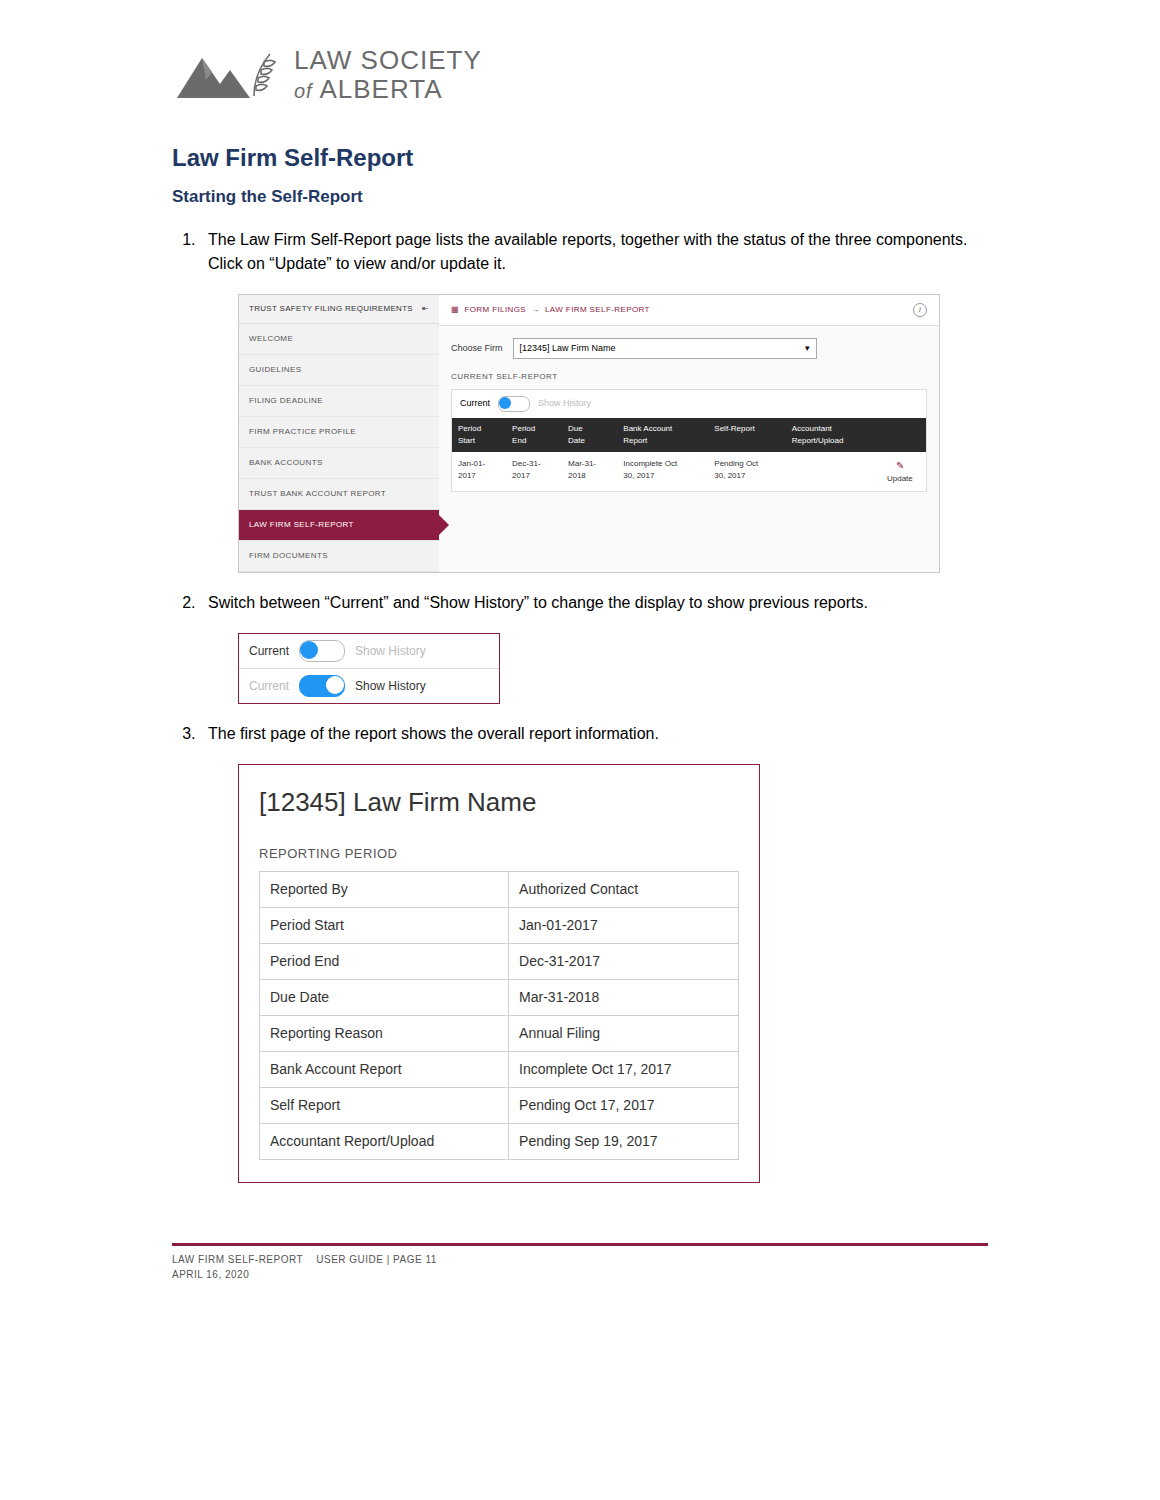LAW SOCIETY
of ALBERTA
Law Firm Self-Report
Starting the Self-Report
The Law Firm Self-Report page lists the available reports, together with the status of the three components. Click on “Update” to view and/or update it.
TRUST SAFETY FILING REQUIREMENTS ⇤
WELCOME
GUIDELINES
FILING DEADLINE
FIRM PRACTICE PROFILE
BANK ACCOUNTS
TRUST BANK ACCOUNT REPORT
LAW FIRM SELF-REPORT
FIRM DOCUMENTS
▦ FORM FILINGS → LAW FIRM SELF-REPORT
i
Choose Firm
[12345] Law Firm Name ▾
CURRENT SELF-REPORT
Current Show History
| Period Start | Period End | Due Date | Bank Account Report | Self-Report | Accountant Report/Upload | |
| --- | --- | --- | --- | --- | --- | --- |
| Jan-01- 2017 | Dec-31- 2017 | Mar-31- 2018 | Incomplete Oct 30, 2017 | Pending Oct 30, 2017 | | ✎ Update |
Switch between “Current” and “Show History” to change the display to show previous reports.
Current Show History
Current Show History
The first page of the report shows the overall report information.
[12345] Law Firm Name
REPORTING PERIOD
| Reported By | Authorized Contact |
| Period Start | Jan-01-2017 |
| Period End | Dec-31-2017 |
| Due Date | Mar-31-2018 |
| Reporting Reason | Annual Filing |
| Bank Account Report | Incomplete Oct 17, 2017 |
| Self Report | Pending Oct 17, 2017 |
| Accountant Report/Upload | Pending Sep 19, 2017 |
LAW FIRM SELF-REPORT USER GUIDE | PAGE 11
APRIL 16, 2020